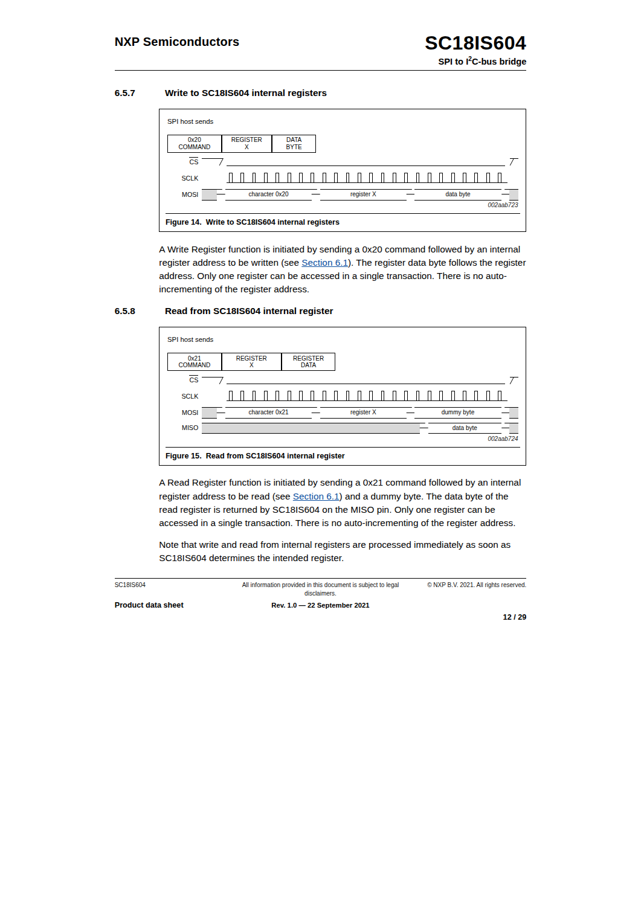NXP Semiconductors
SC18IS604
SPI to I2C-bus bridge
6.5.7
Write to SC18IS604 internal registers
SPI host sends
0x20 COMMAND
REGISTER X
DATA BYTE
CS
SCLK
MOSI
character 0x20
register X
data byte
002aab723
Figure 14. Write to SC18IS604 internal registers
A Write Register function is initiated by sending a 0x20 command followed by an internal register address to be written (see Section 6.1). The register data byte follows the register address. Only one register can be accessed in a single transaction. There is no auto-incrementing of the register address.
6.5.8
Read from SC18IS604 internal register
SPI host sends
0x21 COMMAND
REGISTER X
REGISTER DATA
CS
SCLK
MOSI
character 0x21
register X
dummy byte
MISO
data byte
002aab724
Figure 15. Read from SC18IS604 internal register
A Read Register function is initiated by sending a 0x21 command followed by an internal register address to be read (see Section 6.1) and a dummy byte. The data byte of the read register is returned by SC18IS604 on the MISO pin. Only one register can be accessed in a single transaction. There is no auto-incrementing of the register address.
Note that write and read from internal registers are processed immediately as soon as SC18IS604 determines the intended register.
SC18IS604
All information provided in this document is subject to legal disclaimers.
© NXP B.V. 2021. All rights reserved.
Product data sheet
Rev. 1.0 — 22 September 2021
12 / 29